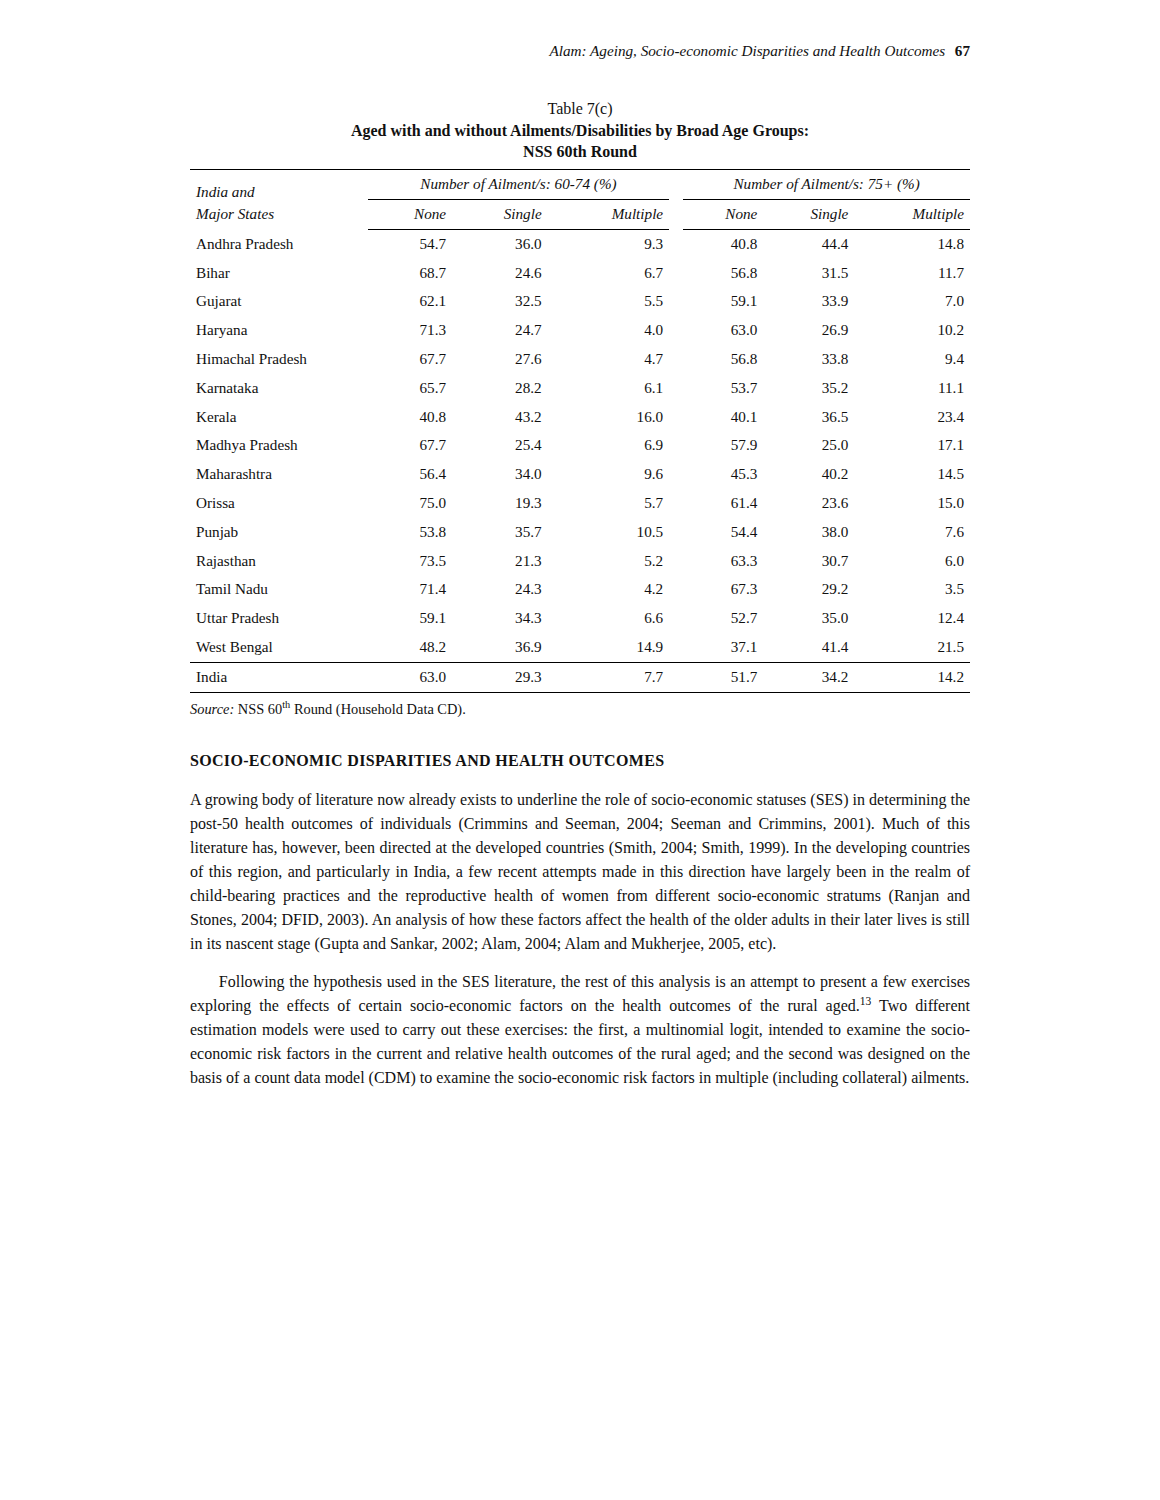Alam: Ageing, Socio-economic Disparities and Health Outcomes67
Table 7(c) Aged with and without Ailments/Disabilities by Broad Age Groups: NSS 60th Round
| India and Major States | Number of Ailment/s: 60-74 (%) | | Number of Ailment/s: 75+ (%) |
| --- | --- | --- | --- |
| None | Single | Multiple | None | Single | Multiple |
| Andhra Pradesh | 54.7 | 36.0 | 9.3 | | 40.8 | 44.4 | 14.8 |
| Bihar | 68.7 | 24.6 | 6.7 | | 56.8 | 31.5 | 11.7 |
| Gujarat | 62.1 | 32.5 | 5.5 | | 59.1 | 33.9 | 7.0 |
| Haryana | 71.3 | 24.7 | 4.0 | | 63.0 | 26.9 | 10.2 |
| Himachal Pradesh | 67.7 | 27.6 | 4.7 | | 56.8 | 33.8 | 9.4 |
| Karnataka | 65.7 | 28.2 | 6.1 | | 53.7 | 35.2 | 11.1 |
| Kerala | 40.8 | 43.2 | 16.0 | | 40.1 | 36.5 | 23.4 |
| Madhya Pradesh | 67.7 | 25.4 | 6.9 | | 57.9 | 25.0 | 17.1 |
| Maharashtra | 56.4 | 34.0 | 9.6 | | 45.3 | 40.2 | 14.5 |
| Orissa | 75.0 | 19.3 | 5.7 | | 61.4 | 23.6 | 15.0 |
| Punjab | 53.8 | 35.7 | 10.5 | | 54.4 | 38.0 | 7.6 |
| Rajasthan | 73.5 | 21.3 | 5.2 | | 63.3 | 30.7 | 6.0 |
| Tamil Nadu | 71.4 | 24.3 | 4.2 | | 67.3 | 29.2 | 3.5 |
| Uttar Pradesh | 59.1 | 34.3 | 6.6 | | 52.7 | 35.0 | 12.4 |
| West Bengal | 48.2 | 36.9 | 14.9 | | 37.1 | 41.4 | 21.5 |
| India | 63.0 | 29.3 | 7.7 | | 51.7 | 34.2 | 14.2 |
Source: NSS 60th Round (Household Data CD).
SOCIO-ECONOMIC DISPARITIES AND HEALTH OUTCOMES
A growing body of literature now already exists to underline the role of socio-economic statuses (SES) in determining the post-50 health outcomes of individuals (Crimmins and Seeman, 2004; Seeman and Crimmins, 2001). Much of this literature has, however, been directed at the developed countries (Smith, 2004; Smith, 1999). In the developing countries of this region, and particularly in India, a few recent attempts made in this direction have largely been in the realm of child-bearing practices and the reproductive health of women from different socio-economic stratums (Ranjan and Stones, 2004; DFID, 2003). An analysis of how these factors affect the health of the older adults in their later lives is still in its nascent stage (Gupta and Sankar, 2002; Alam, 2004; Alam and Mukherjee, 2005, etc).
Following the hypothesis used in the SES literature, the rest of this analysis is an attempt to present a few exercises exploring the effects of certain socio-economic factors on the health outcomes of the rural aged.13 Two different estimation models were used to carry out these exercises: the first, a multinomial logit, intended to examine the socio-economic risk factors in the current and relative health outcomes of the rural aged; and the second was designed on the basis of a count data model (CDM) to examine the socio-economic risk factors in multiple (including collateral) ailments.